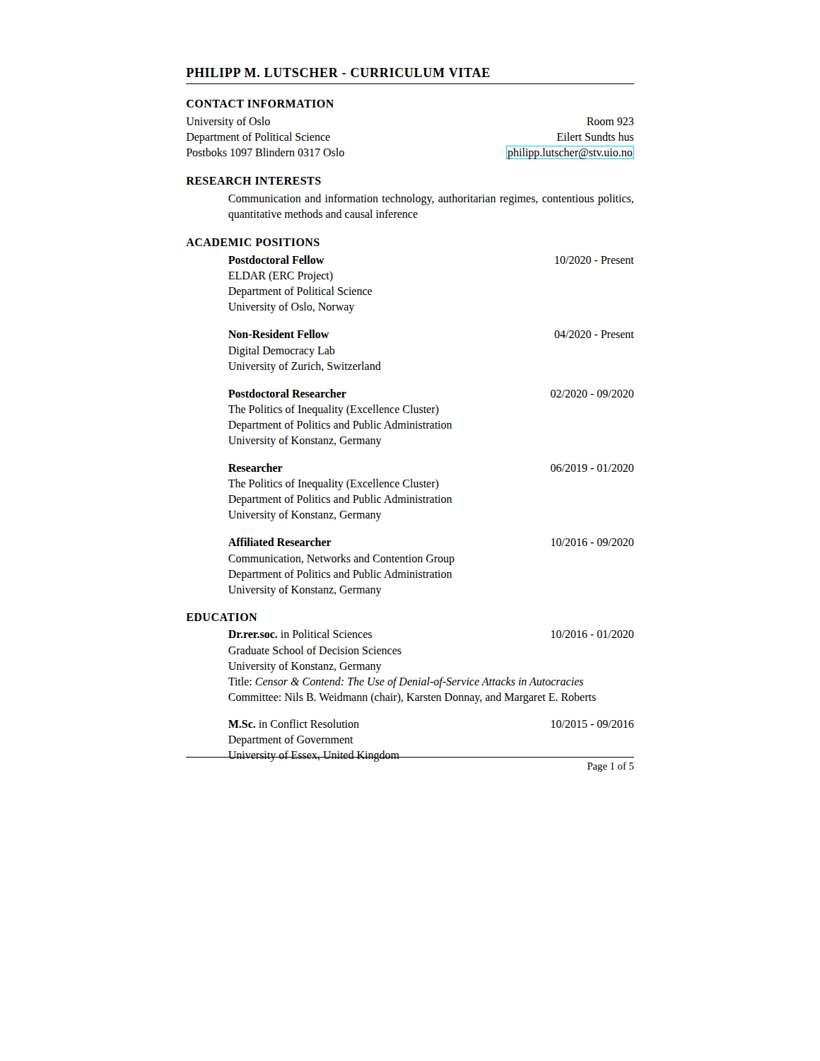Philipp M. Lutscher - Curriculum Vitae
Contact Information
| University of Oslo | Room 923 |
| Department of Political Science | Eilert Sundts hus |
| Postboks 1097 Blindern 0317 Oslo | philipp.lutscher@stv.uio.no |
Research Interests
Communication and information technology, authoritarian regimes, contentious politics, quantitative methods and causal inference
Academic Positions
Postdoctoral Fellow 10/2020 - Present
ELDAR (ERC Project)
Department of Political Science
University of Oslo, Norway
Non-Resident Fellow 04/2020 - Present
Digital Democracy Lab
University of Zurich, Switzerland
Postdoctoral Researcher 02/2020 - 09/2020
The Politics of Inequality (Excellence Cluster)
Department of Politics and Public Administration
University of Konstanz, Germany
Researcher 06/2019 - 01/2020
The Politics of Inequality (Excellence Cluster)
Department of Politics and Public Administration
University of Konstanz, Germany
Affiliated Researcher 10/2016 - 09/2020
Communication, Networks and Contention Group
Department of Politics and Public Administration
University of Konstanz, Germany
Education
Dr.rer.soc. in Political Sciences 10/2016 - 01/2020
Graduate School of Decision Sciences
University of Konstanz, Germany
Title: Censor & Contend: The Use of Denial-of-Service Attacks in Autocracies
Committee: Nils B. Weidmann (chair), Karsten Donnay, and Margaret E. Roberts
M.Sc. in Conflict Resolution 10/2015 - 09/2016
Department of Government
University of Essex, United Kingdom
Page 1 of 5